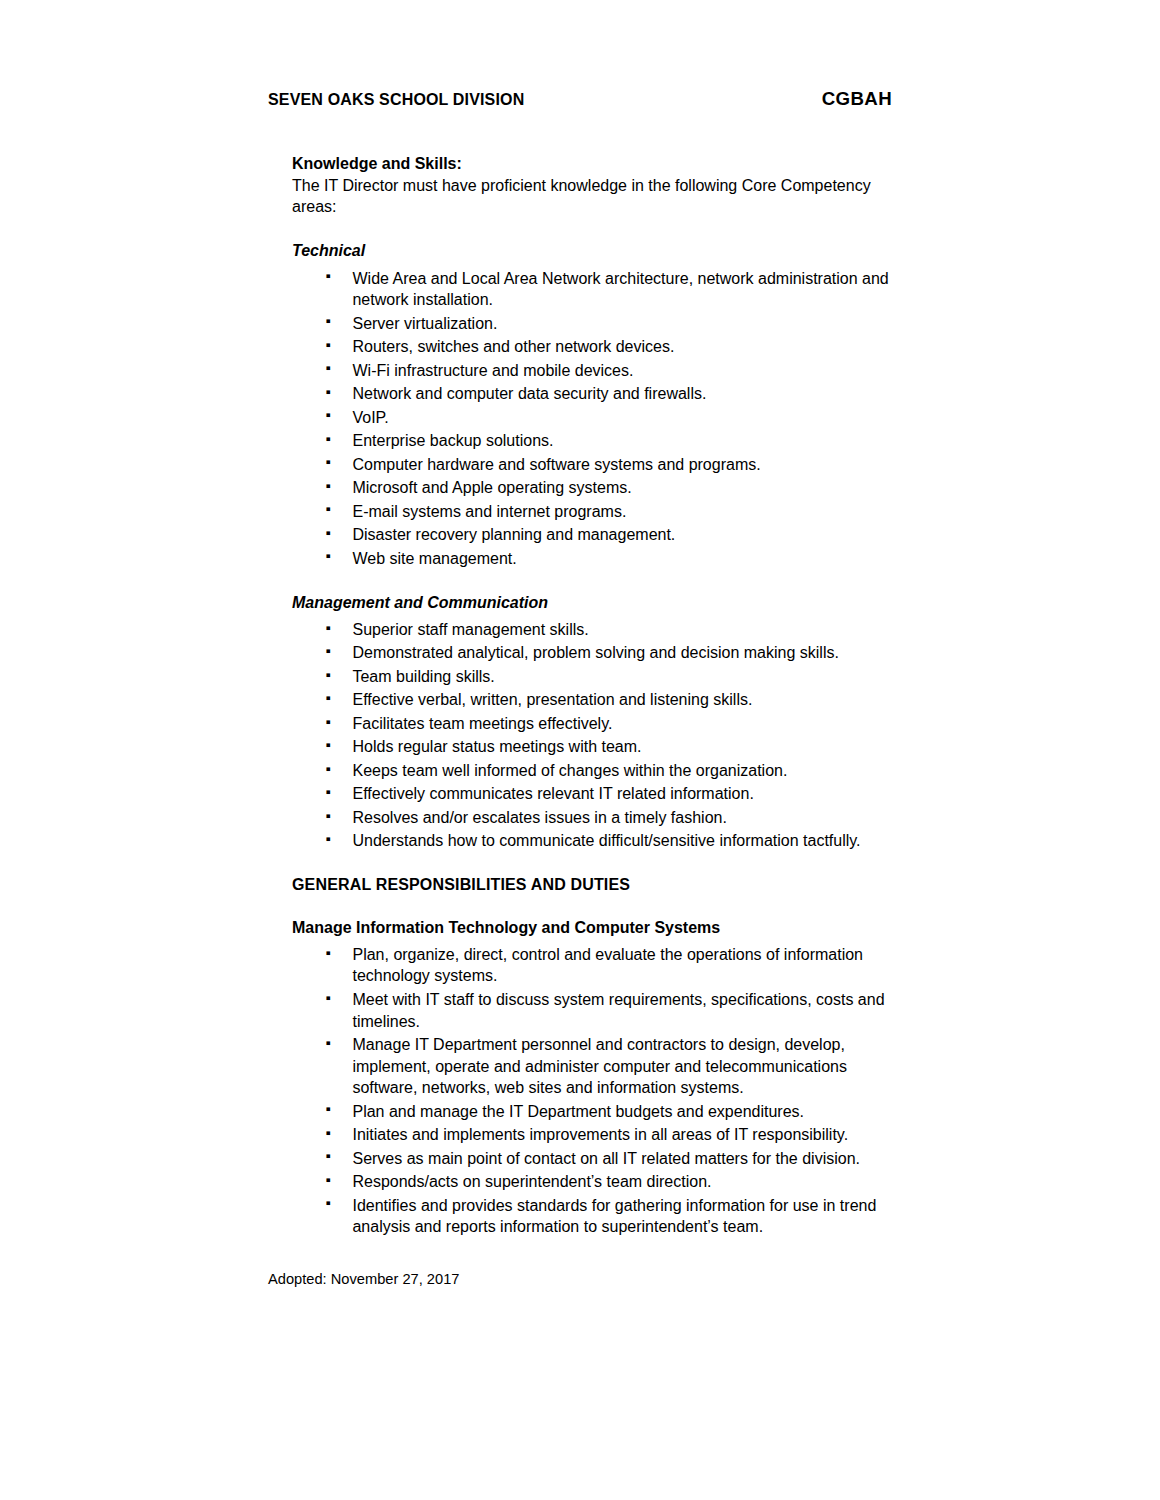SEVEN OAKS SCHOOL DIVISION
CGBAH
Knowledge and Skills:
The IT Director must have proficient knowledge in the following Core Competency areas:
Technical
Wide Area and Local Area Network architecture, network administration and network installation.
Server virtualization.
Routers, switches and other network devices.
Wi-Fi infrastructure and mobile devices.
Network and computer data security and firewalls.
VoIP.
Enterprise backup solutions.
Computer hardware and software systems and programs.
Microsoft and Apple operating systems.
E-mail systems and internet programs.
Disaster recovery planning and management.
Web site management.
Management and Communication
Superior staff management skills.
Demonstrated analytical, problem solving and decision making skills.
Team building skills.
Effective verbal, written, presentation and listening skills.
Facilitates team meetings effectively.
Holds regular status meetings with team.
Keeps team well informed of changes within the organization.
Effectively communicates relevant IT related information.
Resolves and/or escalates issues in a timely fashion.
Understands how to communicate difficult/sensitive information tactfully.
GENERAL RESPONSIBILITIES AND DUTIES
Manage Information Technology and Computer Systems
Plan, organize, direct, control and evaluate the operations of information technology systems.
Meet with IT staff to discuss system requirements, specifications, costs and timelines.
Manage IT Department personnel and contractors to design, develop, implement, operate and administer computer and telecommunications software, networks, web sites and information systems.
Plan and manage the IT Department budgets and expenditures.
Initiates and implements improvements in all areas of IT responsibility.
Serves as main point of contact on all IT related matters for the division.
Responds/acts on superintendent’s team direction.
Identifies and provides standards for gathering information for use in trend analysis and reports information to superintendent’s team.
Adopted: November 27, 2017